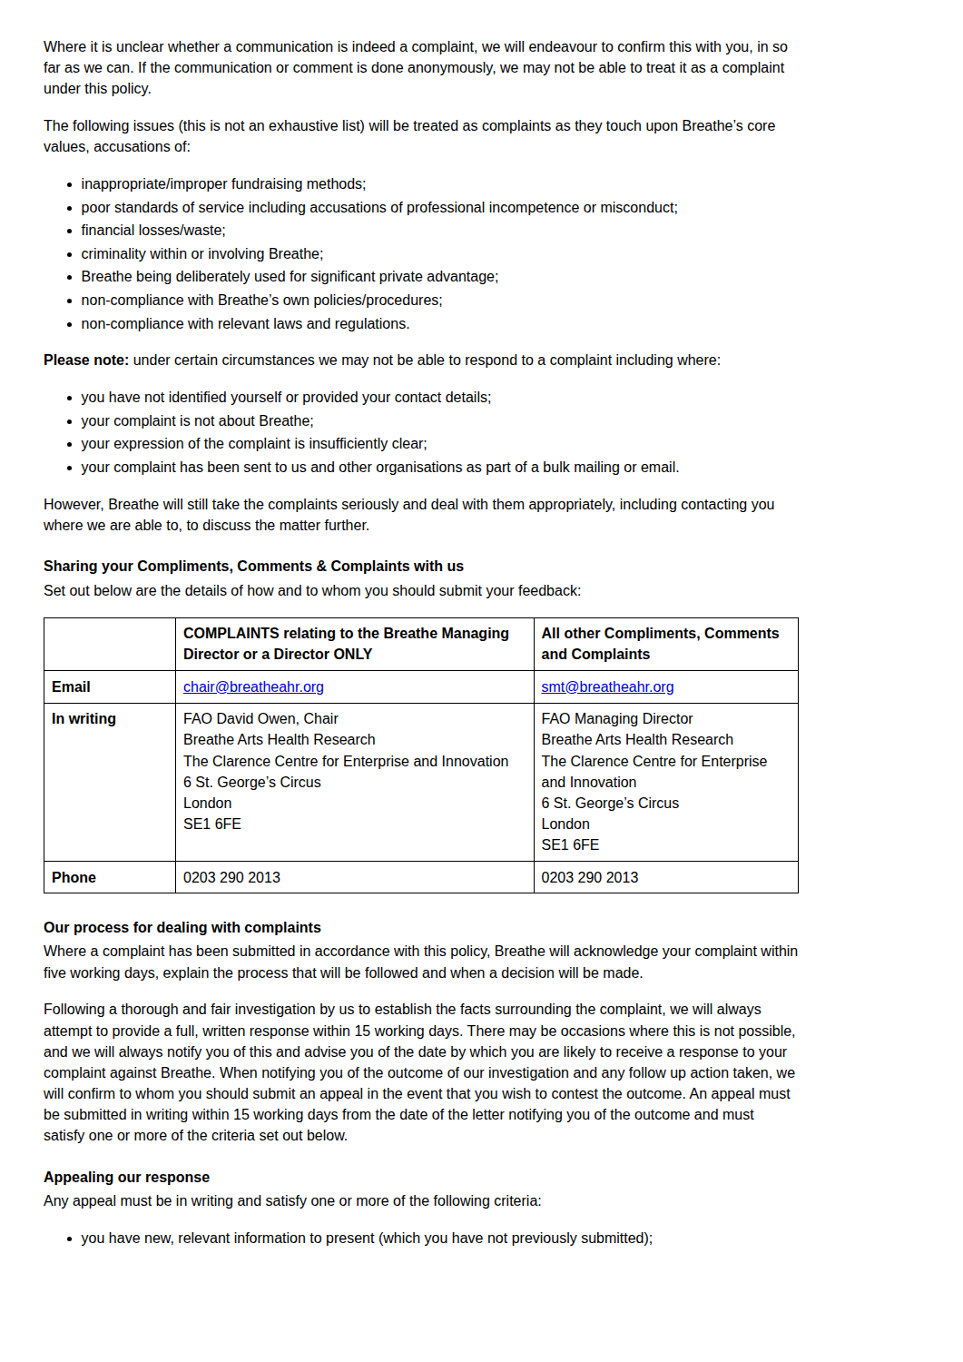Where it is unclear whether a communication is indeed a complaint, we will endeavour to confirm this with you, in so far as we can. If the communication or comment is done anonymously, we may not be able to treat it as a complaint under this policy.
The following issues (this is not an exhaustive list) will be treated as complaints as they touch upon Breathe’s core values, accusations of:
inappropriate/improper fundraising methods;
poor standards of service including accusations of professional incompetence or misconduct;
financial losses/waste;
criminality within or involving Breathe;
Breathe being deliberately used for significant private advantage;
non-compliance with Breathe’s own policies/procedures;
non-compliance with relevant laws and regulations.
Please note: under certain circumstances we may not be able to respond to a complaint including where:
you have not identified yourself or provided your contact details;
your complaint is not about Breathe;
your expression of the complaint is insufficiently clear;
your complaint has been sent to us and other organisations as part of a bulk mailing or email.
However, Breathe will still take the complaints seriously and deal with them appropriately, including contacting you where we are able to, to discuss the matter further.
Sharing your Compliments, Comments & Complaints with us
Set out below are the details of how and to whom you should submit your feedback:
| | COMPLAINTS relating to the Breathe Managing Director or a Director ONLY | All other Compliments, Comments and Complaints |
| Email | chair@breatheahr.org | smt@breatheahr.org |
| In writing | FAO David Owen, Chair Breathe Arts Health Research The Clarence Centre for Enterprise and Innovation 6 St. George’s Circus London SE1 6FE | FAO Managing Director Breathe Arts Health Research The Clarence Centre for Enterprise and Innovation 6 St. George’s Circus London SE1 6FE |
| Phone | 0203 290 2013 | 0203 290 2013 |
Our process for dealing with complaints
Where a complaint has been submitted in accordance with this policy, Breathe will acknowledge your complaint within five working days, explain the process that will be followed and when a decision will be made.
Following a thorough and fair investigation by us to establish the facts surrounding the complaint, we will always attempt to provide a full, written response within 15 working days. There may be occasions where this is not possible, and we will always notify you of this and advise you of the date by which you are likely to receive a response to your complaint against Breathe. When notifying you of the outcome of our investigation and any follow up action taken, we will confirm to whom you should submit an appeal in the event that you wish to contest the outcome. An appeal must be submitted in writing within 15 working days from the date of the letter notifying you of the outcome and must satisfy one or more of the criteria set out below.
Appealing our response
Any appeal must be in writing and satisfy one or more of the following criteria:
you have new, relevant information to present (which you have not previously submitted);